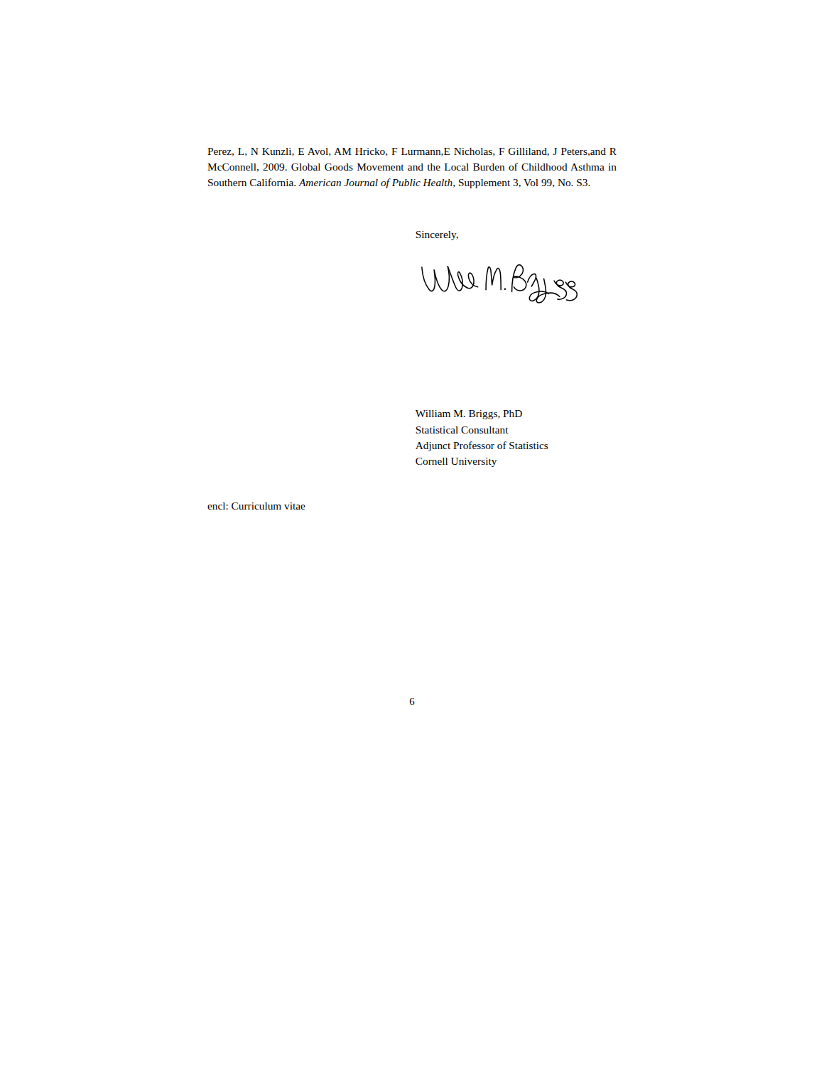Perez, L, N Kunzli, E Avol, AM Hricko, F Lurmann,E Nicholas, F Gilliland, J Peters,and R McConnell, 2009. Global Goods Movement and the Local Burden of Childhood Asthma in Southern California. American Journal of Public Health, Supplement 3, Vol 99, No. S3.
Sincerely,
William M. Briggs, PhD
Statistical Consultant
Adjunct Professor of Statistics
Cornell University
encl: Curriculum vitae
6